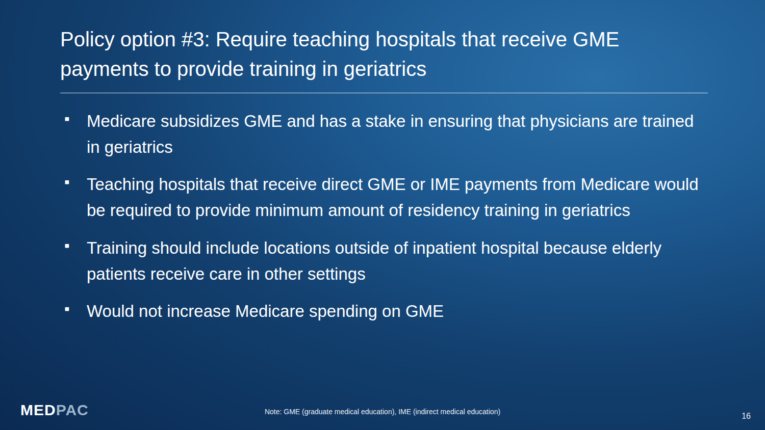Policy option #3: Require teaching hospitals that receive GME payments to provide training in geriatrics
Medicare subsidizes GME and has a stake in ensuring that physicians are trained in geriatrics
Teaching hospitals that receive direct GME or IME payments from Medicare would be required to provide minimum amount of residency training in geriatrics
Training should include locations outside of inpatient hospital because elderly patients receive care in other settings
Would not increase Medicare spending on GME
Note: GME (graduate medical education), IME (indirect medical education)
16
MEDPAC